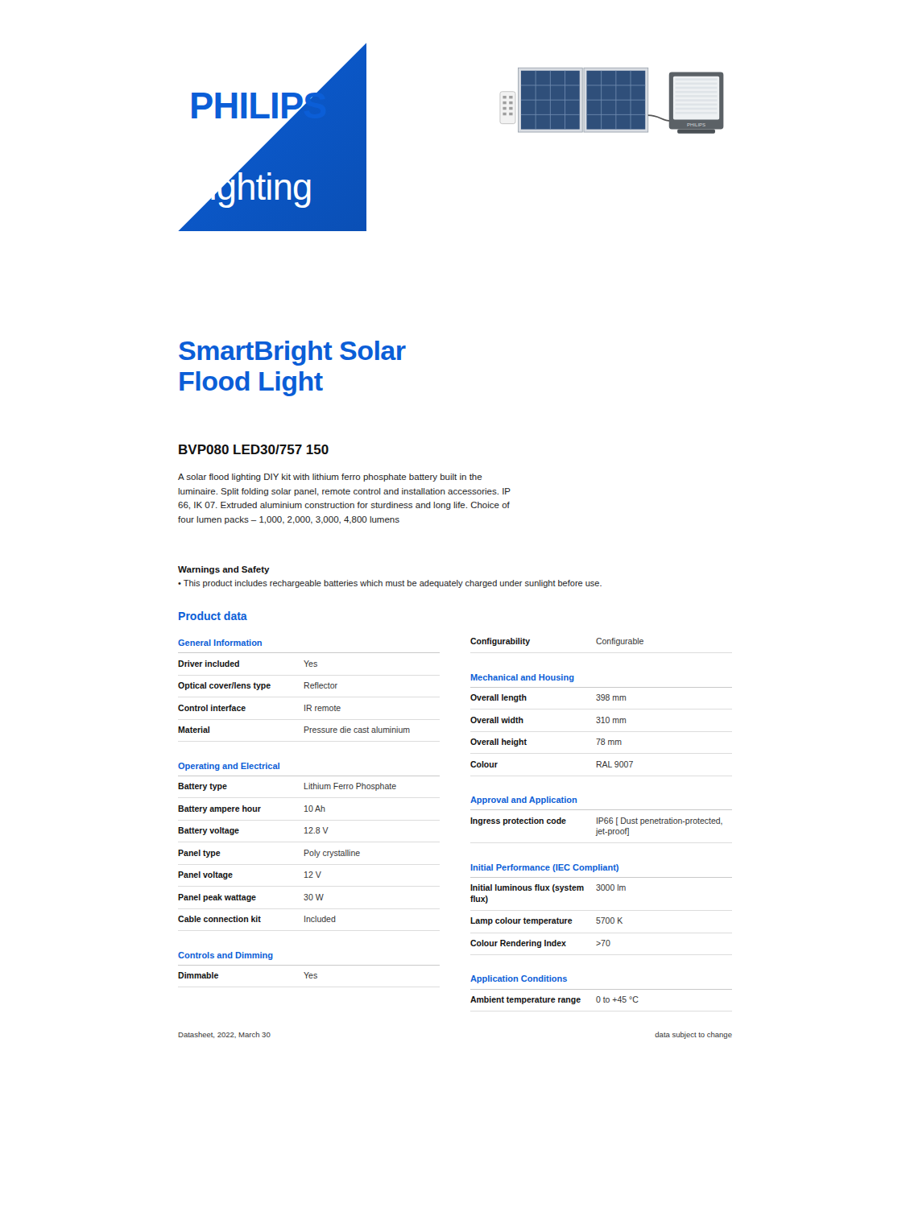PHILIPS Lighting
PHILIPS
SmartBright Solar
Flood Light
BVP080 LED30/757 150
A solar flood lighting DIY kit with lithium ferro phosphate battery built in the luminaire. Split folding solar panel, remote control and installation accessories. IP 66, IK 07. Extruded aluminium construction for sturdiness and long life. Choice of four lumen packs – 1,000, 2,000, 3,000, 4,800 lumens
Warnings and Safety
• This product includes rechargeable batteries which must be adequately charged under sunlight before use.
Product data
General Information
| Driver included | Yes |
| Optical cover/lens type | Reflector |
| Control interface | IR remote |
| Material | Pressure die cast aluminium |
Operating and Electrical
| Battery type | Lithium Ferro Phosphate |
| Battery ampere hour | 10 Ah |
| Battery voltage | 12.8 V |
| Panel type | Poly crystalline |
| Panel voltage | 12 V |
| Panel peak wattage | 30 W |
| Cable connection kit | Included |
Controls and Dimming
| Dimmable | Yes |
| Configurability | Configurable |
Mechanical and Housing
| Overall length | 398 mm |
| Overall width | 310 mm |
| Overall height | 78 mm |
| Colour | RAL 9007 |
Approval and Application
| Ingress protection code | IP66 [ Dust penetration-protected, jet-proof] |
Initial Performance (IEC Compliant)
| Initial luminous flux (system flux) | 3000 lm |
| Lamp colour temperature | 5700 K |
| Colour Rendering Index | >70 |
Application Conditions
| Ambient temperature range | 0 to +45 °C |
Datasheet, 2022, March 30
data subject to change